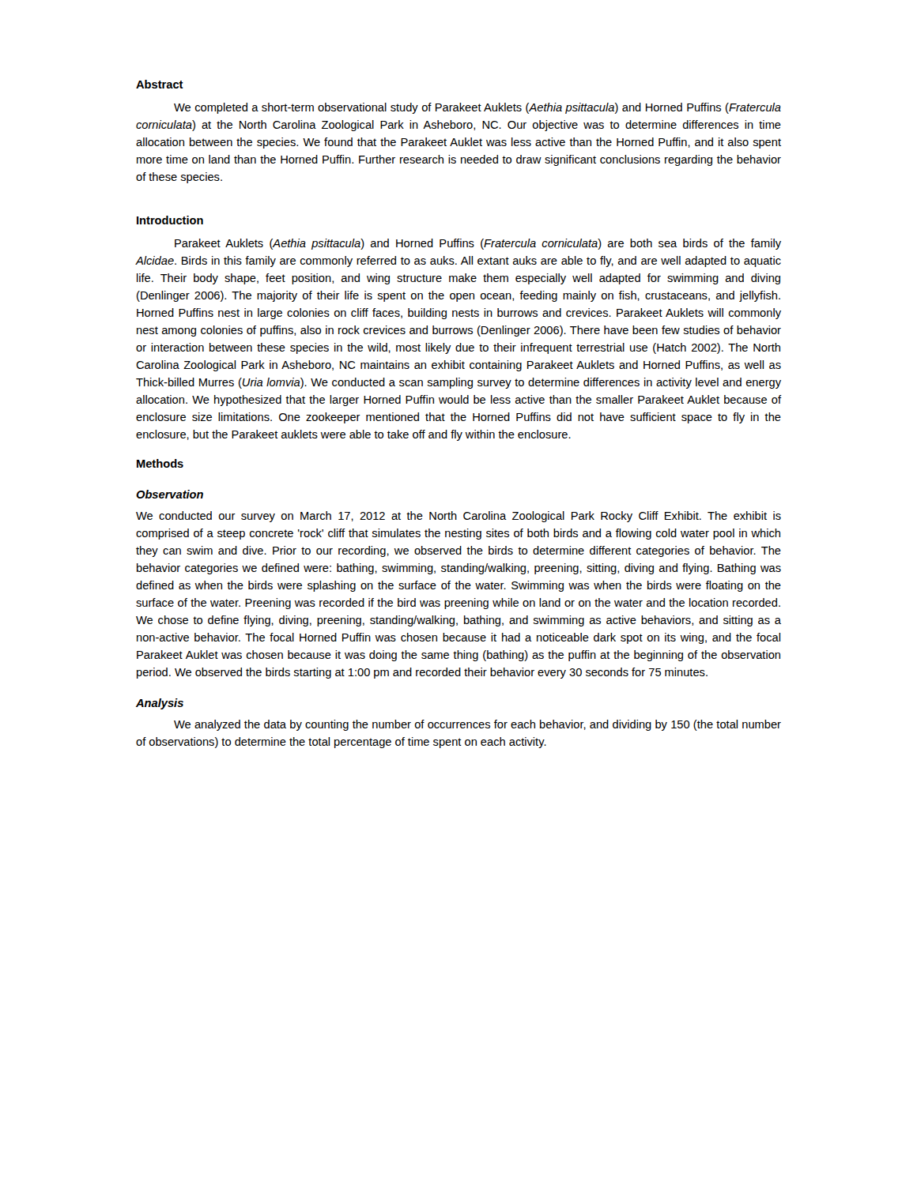Abstract
We completed a short-term observational study of Parakeet Auklets (Aethia psittacula) and Horned Puffins (Fratercula corniculata) at the North Carolina Zoological Park in Asheboro, NC. Our objective was to determine differences in time allocation between the species. We found that the Parakeet Auklet was less active than the Horned Puffin, and it also spent more time on land than the Horned Puffin. Further research is needed to draw significant conclusions regarding the behavior of these species.
Introduction
Parakeet Auklets (Aethia psittacula) and Horned Puffins (Fratercula corniculata) are both sea birds of the family Alcidae. Birds in this family are commonly referred to as auks. All extant auks are able to fly, and are well adapted to aquatic life. Their body shape, feet position, and wing structure make them especially well adapted for swimming and diving (Denlinger 2006). The majority of their life is spent on the open ocean, feeding mainly on fish, crustaceans, and jellyfish. Horned Puffins nest in large colonies on cliff faces, building nests in burrows and crevices. Parakeet Auklets will commonly nest among colonies of puffins, also in rock crevices and burrows (Denlinger 2006). There have been few studies of behavior or interaction between these species in the wild, most likely due to their infrequent terrestrial use (Hatch 2002). The North Carolina Zoological Park in Asheboro, NC maintains an exhibit containing Parakeet Auklets and Horned Puffins, as well as Thick-billed Murres (Uria lomvia). We conducted a scan sampling survey to determine differences in activity level and energy allocation. We hypothesized that the larger Horned Puffin would be less active than the smaller Parakeet Auklet because of enclosure size limitations. One zookeeper mentioned that the Horned Puffins did not have sufficient space to fly in the enclosure, but the Parakeet auklets were able to take off and fly within the enclosure.
Methods
Observation
We conducted our survey on March 17, 2012 at the North Carolina Zoological Park Rocky Cliff Exhibit. The exhibit is comprised of a steep concrete 'rock' cliff that simulates the nesting sites of both birds and a flowing cold water pool in which they can swim and dive. Prior to our recording, we observed the birds to determine different categories of behavior. The behavior categories we defined were: bathing, swimming, standing/walking, preening, sitting, diving and flying. Bathing was defined as when the birds were splashing on the surface of the water. Swimming was when the birds were floating on the surface of the water. Preening was recorded if the bird was preening while on land or on the water and the location recorded. We chose to define flying, diving, preening, standing/walking, bathing, and swimming as active behaviors, and sitting as a non-active behavior. The focal Horned Puffin was chosen because it had a noticeable dark spot on its wing, and the focal Parakeet Auklet was chosen because it was doing the same thing (bathing) as the puffin at the beginning of the observation period. We observed the birds starting at 1:00 pm and recorded their behavior every 30 seconds for 75 minutes.
Analysis
We analyzed the data by counting the number of occurrences for each behavior, and dividing by 150 (the total number of observations) to determine the total percentage of time spent on each activity.